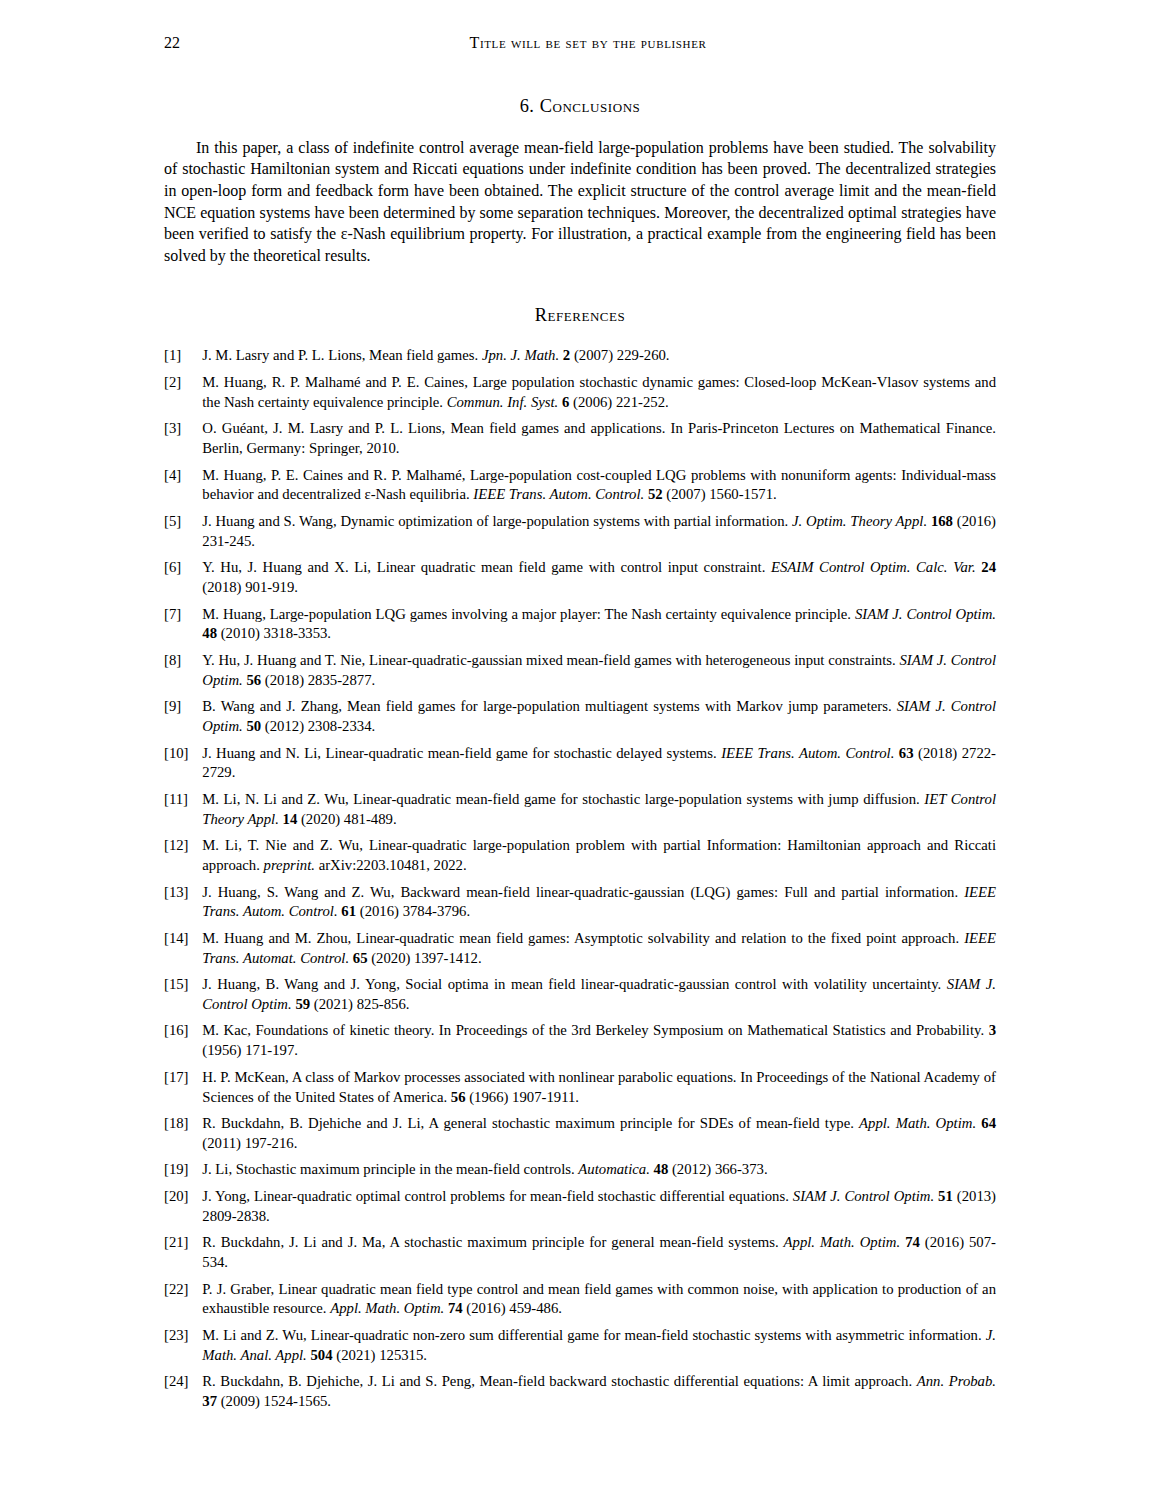22 Title will be set by the publisher
6. Conclusions
In this paper, a class of indefinite control average mean-field large-population problems have been studied. The solvability of stochastic Hamiltonian system and Riccati equations under indefinite condition has been proved. The decentralized strategies in open-loop form and feedback form have been obtained. The explicit structure of the control average limit and the mean-field NCE equation systems have been determined by some separation techniques. Moreover, the decentralized optimal strategies have been verified to satisfy the ε-Nash equilibrium property. For illustration, a practical example from the engineering field has been solved by the theoretical results.
References
[1] J. M. Lasry and P. L. Lions, Mean field games. Jpn. J. Math. 2 (2007) 229-260.
[2] M. Huang, R. P. Malhamé and P. E. Caines, Large population stochastic dynamic games: Closed-loop McKean-Vlasov systems and the Nash certainty equivalence principle. Commun. Inf. Syst. 6 (2006) 221-252.
[3] O. Guéant, J. M. Lasry and P. L. Lions, Mean field games and applications. In Paris-Princeton Lectures on Mathematical Finance. Berlin, Germany: Springer, 2010.
[4] M. Huang, P. E. Caines and R. P. Malhamé, Large-population cost-coupled LQG problems with nonuniform agents: Individual-mass behavior and decentralized ε-Nash equilibria. IEEE Trans. Autom. Control. 52 (2007) 1560-1571.
[5] J. Huang and S. Wang, Dynamic optimization of large-population systems with partial information. J. Optim. Theory Appl. 168 (2016) 231-245.
[6] Y. Hu, J. Huang and X. Li, Linear quadratic mean field game with control input constraint. ESAIM Control Optim. Calc. Var. 24 (2018) 901-919.
[7] M. Huang, Large-population LQG games involving a major player: The Nash certainty equivalence principle. SIAM J. Control Optim. 48 (2010) 3318-3353.
[8] Y. Hu, J. Huang and T. Nie, Linear-quadratic-gaussian mixed mean-field games with heterogeneous input constraints. SIAM J. Control Optim. 56 (2018) 2835-2877.
[9] B. Wang and J. Zhang, Mean field games for large-population multiagent systems with Markov jump parameters. SIAM J. Control Optim. 50 (2012) 2308-2334.
[10] J. Huang and N. Li, Linear-quadratic mean-field game for stochastic delayed systems. IEEE Trans. Autom. Control. 63 (2018) 2722-2729.
[11] M. Li, N. Li and Z. Wu, Linear-quadratic mean-field game for stochastic large-population systems with jump diffusion. IET Control Theory Appl. 14 (2020) 481-489.
[12] M. Li, T. Nie and Z. Wu, Linear-quadratic large-population problem with partial Information: Hamiltonian approach and Riccati approach. preprint. arXiv:2203.10481, 2022.
[13] J. Huang, S. Wang and Z. Wu, Backward mean-field linear-quadratic-gaussian (LQG) games: Full and partial information. IEEE Trans. Autom. Control. 61 (2016) 3784-3796.
[14] M. Huang and M. Zhou, Linear-quadratic mean field games: Asymptotic solvability and relation to the fixed point approach. IEEE Trans. Automat. Control. 65 (2020) 1397-1412.
[15] J. Huang, B. Wang and J. Yong, Social optima in mean field linear-quadratic-gaussian control with volatility uncertainty. SIAM J. Control Optim. 59 (2021) 825-856.
[16] M. Kac, Foundations of kinetic theory. In Proceedings of the 3rd Berkeley Symposium on Mathematical Statistics and Probability. 3 (1956) 171-197.
[17] H. P. McKean, A class of Markov processes associated with nonlinear parabolic equations. In Proceedings of the National Academy of Sciences of the United States of America. 56 (1966) 1907-1911.
[18] R. Buckdahn, B. Djehiche and J. Li, A general stochastic maximum principle for SDEs of mean-field type. Appl. Math. Optim. 64 (2011) 197-216.
[19] J. Li, Stochastic maximum principle in the mean-field controls. Automatica. 48 (2012) 366-373.
[20] J. Yong, Linear-quadratic optimal control problems for mean-field stochastic differential equations. SIAM J. Control Optim. 51 (2013) 2809-2838.
[21] R. Buckdahn, J. Li and J. Ma, A stochastic maximum principle for general mean-field systems. Appl. Math. Optim. 74 (2016) 507-534.
[22] P. J. Graber, Linear quadratic mean field type control and mean field games with common noise, with application to production of an exhaustible resource. Appl. Math. Optim. 74 (2016) 459-486.
[23] M. Li and Z. Wu, Linear-quadratic non-zero sum differential game for mean-field stochastic systems with asymmetric information. J. Math. Anal. Appl. 504 (2021) 125315.
[24] R. Buckdahn, B. Djehiche, J. Li and S. Peng, Mean-field backward stochastic differential equations: A limit approach. Ann. Probab. 37 (2009) 1524-1565.